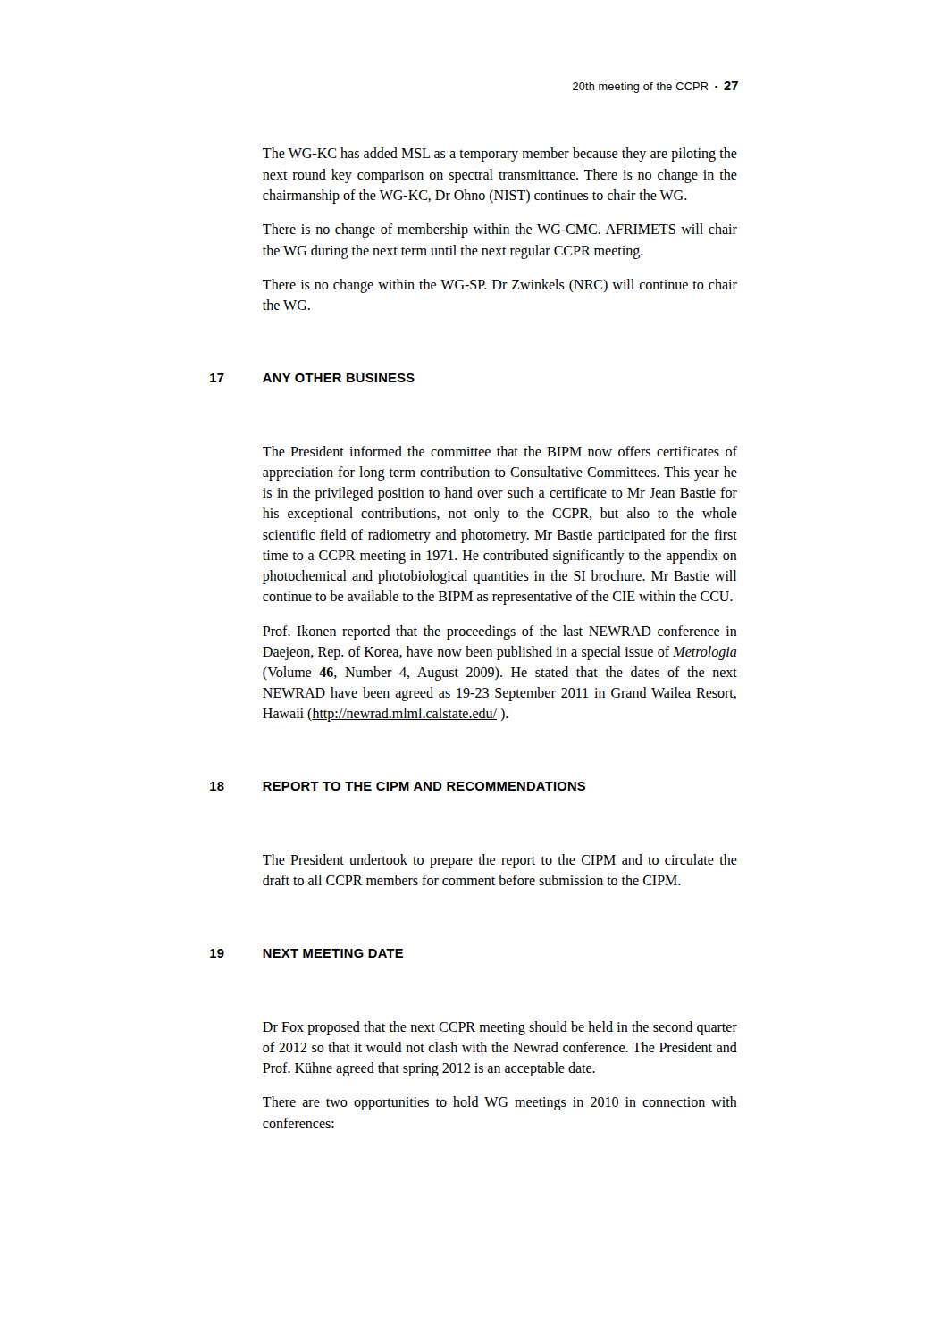20th meeting of the CCPR ▪ 27
The WG-KC has added MSL as a temporary member because they are piloting the next round key comparison on spectral transmittance. There is no change in the chairmanship of the WG-KC, Dr Ohno (NIST) continues to chair the WG.
There is no change of membership within the WG-CMC. AFRIMETS will chair the WG during the next term until the next regular CCPR meeting.
There is no change within the WG-SP. Dr Zwinkels (NRC) will continue to chair the WG.
17 ANY OTHER BUSINESS
The President informed the committee that the BIPM now offers certificates of appreciation for long term contribution to Consultative Committees. This year he is in the privileged position to hand over such a certificate to Mr Jean Bastie for his exceptional contributions, not only to the CCPR, but also to the whole scientific field of radiometry and photometry. Mr Bastie participated for the first time to a CCPR meeting in 1971. He contributed significantly to the appendix on photochemical and photobiological quantities in the SI brochure. Mr Bastie will continue to be available to the BIPM as representative of the CIE within the CCU.
Prof. Ikonen reported that the proceedings of the last NEWRAD conference in Daejeon, Rep. of Korea, have now been published in a special issue of Metrologia (Volume 46, Number 4, August 2009). He stated that the dates of the next NEWRAD have been agreed as 19-23 September 2011 in Grand Wailea Resort, Hawaii (http://newrad.mlml.calstate.edu/ ).
18 REPORT TO THE CIPM AND RECOMMENDATIONS
The President undertook to prepare the report to the CIPM and to circulate the draft to all CCPR members for comment before submission to the CIPM.
19 NEXT MEETING DATE
Dr Fox proposed that the next CCPR meeting should be held in the second quarter of 2012 so that it would not clash with the Newrad conference. The President and Prof. Kühne agreed that spring 2012 is an acceptable date.
There are two opportunities to hold WG meetings in 2010 in connection with conferences: